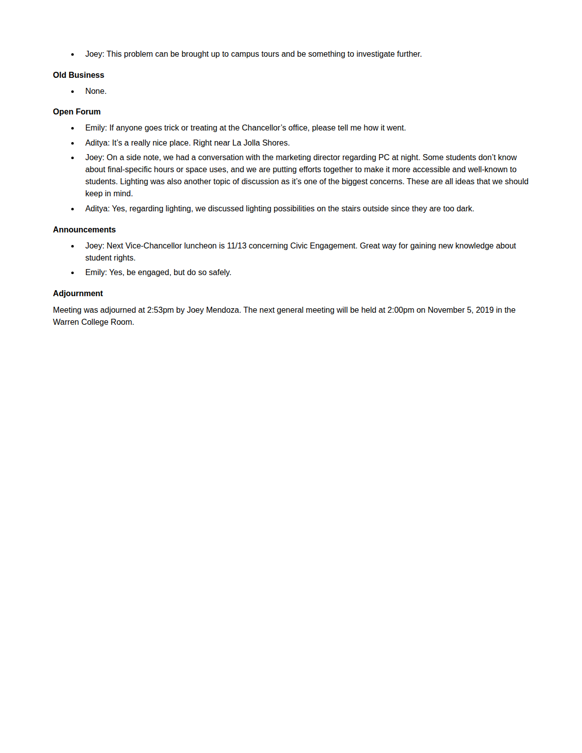Joey: This problem can be brought up to campus tours and be something to investigate further.
Old Business
None.
Open Forum
Emily: If anyone goes trick or treating at the Chancellor’s office, please tell me how it went.
Aditya: It’s a really nice place. Right near La Jolla Shores.
Joey: On a side note, we had a conversation with the marketing director regarding PC at night. Some students don’t know about final-specific hours or space uses, and we are putting efforts together to make it more accessible and well-known to students. Lighting was also another topic of discussion as it’s one of the biggest concerns. These are all ideas that we should keep in mind.
Aditya: Yes, regarding lighting, we discussed lighting possibilities on the stairs outside since they are too dark.
Announcements
Joey: Next Vice-Chancellor luncheon is 11/13 concerning Civic Engagement. Great way for gaining new knowledge about student rights.
Emily: Yes, be engaged, but do so safely.
Adjournment
Meeting was adjourned at 2:53pm by Joey Mendoza. The next general meeting will be held at 2:00pm on November 5, 2019 in the Warren College Room.